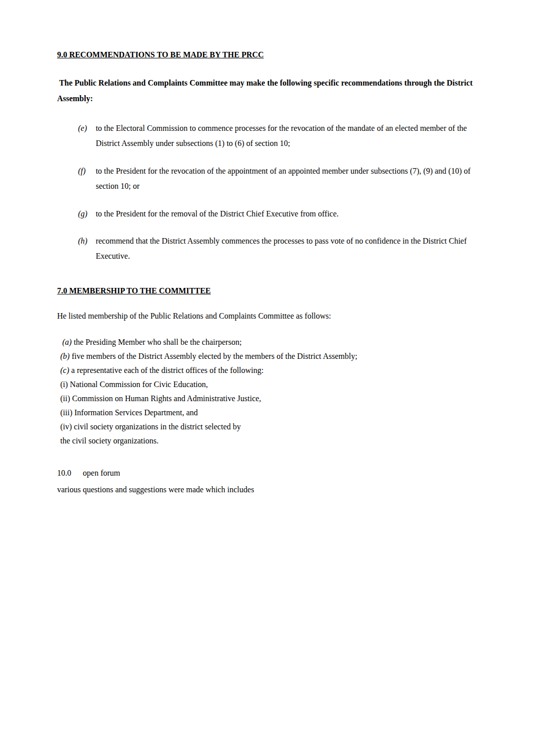9.0 RECOMMENDATIONS TO BE MADE BY THE PRCC
The Public Relations and Complaints Committee may make the following specific recommendations through the District Assembly:
(e) to the Electoral Commission to commence processes for the revocation of the mandate of an elected member of the District Assembly under subsections (1) to (6) of section 10;
(f) to the President for the revocation of the appointment of an appointed member under subsections (7), (9) and (10) of section 10; or
(g) to the President for the removal of the District Chief Executive from office.
(h) recommend that the District Assembly commences the processes to pass vote of no confidence in the District Chief Executive.
7.0 MEMBERSHIP TO THE COMMITTEE
He listed membership of the Public Relations and Complaints Committee as follows:
(a) the Presiding Member who shall be the chairperson;
(b) five members of the District Assembly elected by the members of the District Assembly;
(c) a representative each of the district offices of the following:
(i) National Commission for Civic Education,
(ii) Commission on Human Rights and Administrative Justice,
(iii) Information Services Department, and
(iv) civil society organizations in the district selected by
the civil society organizations.
10.0open forum
various questions and suggestions were made which includes